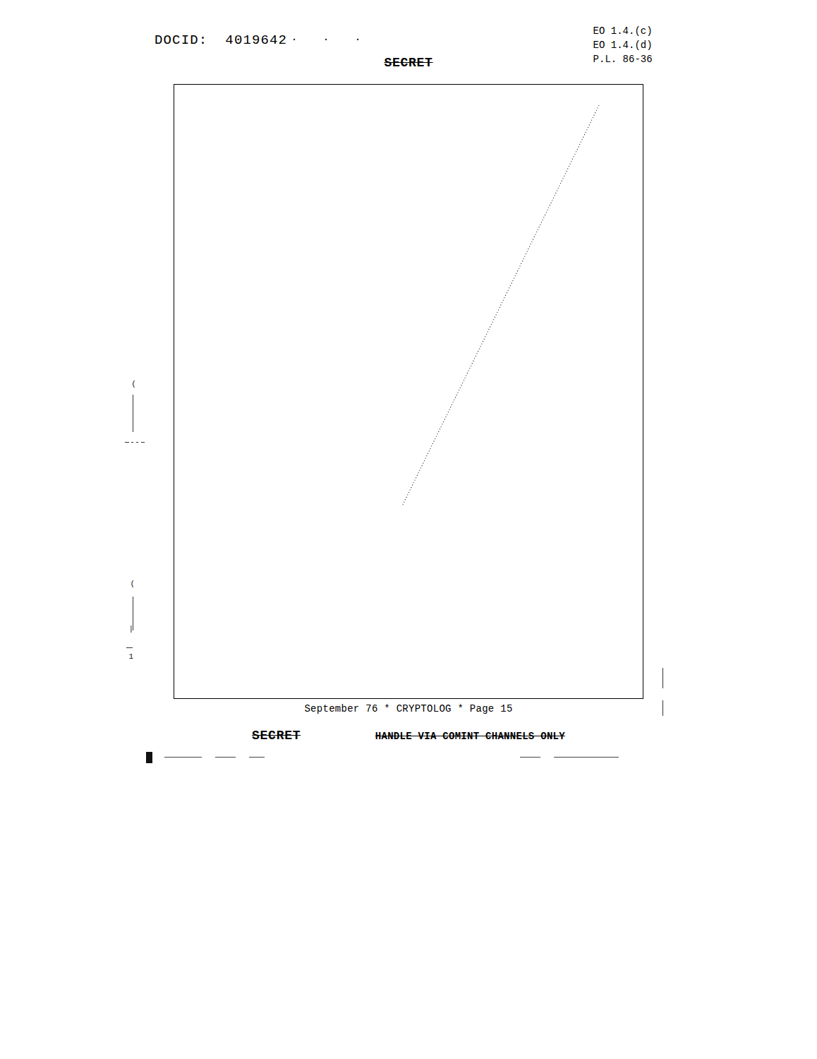DOCID: 4019642· · ·
EO 1.4.(c)
EO 1.4.(d)
P.L. 86-36
SECRET
September 76 * CRYPTOLOG * Page 15
SECRET HANDLE VIA COMINT CHANNELS ONLY
(
(
|
1